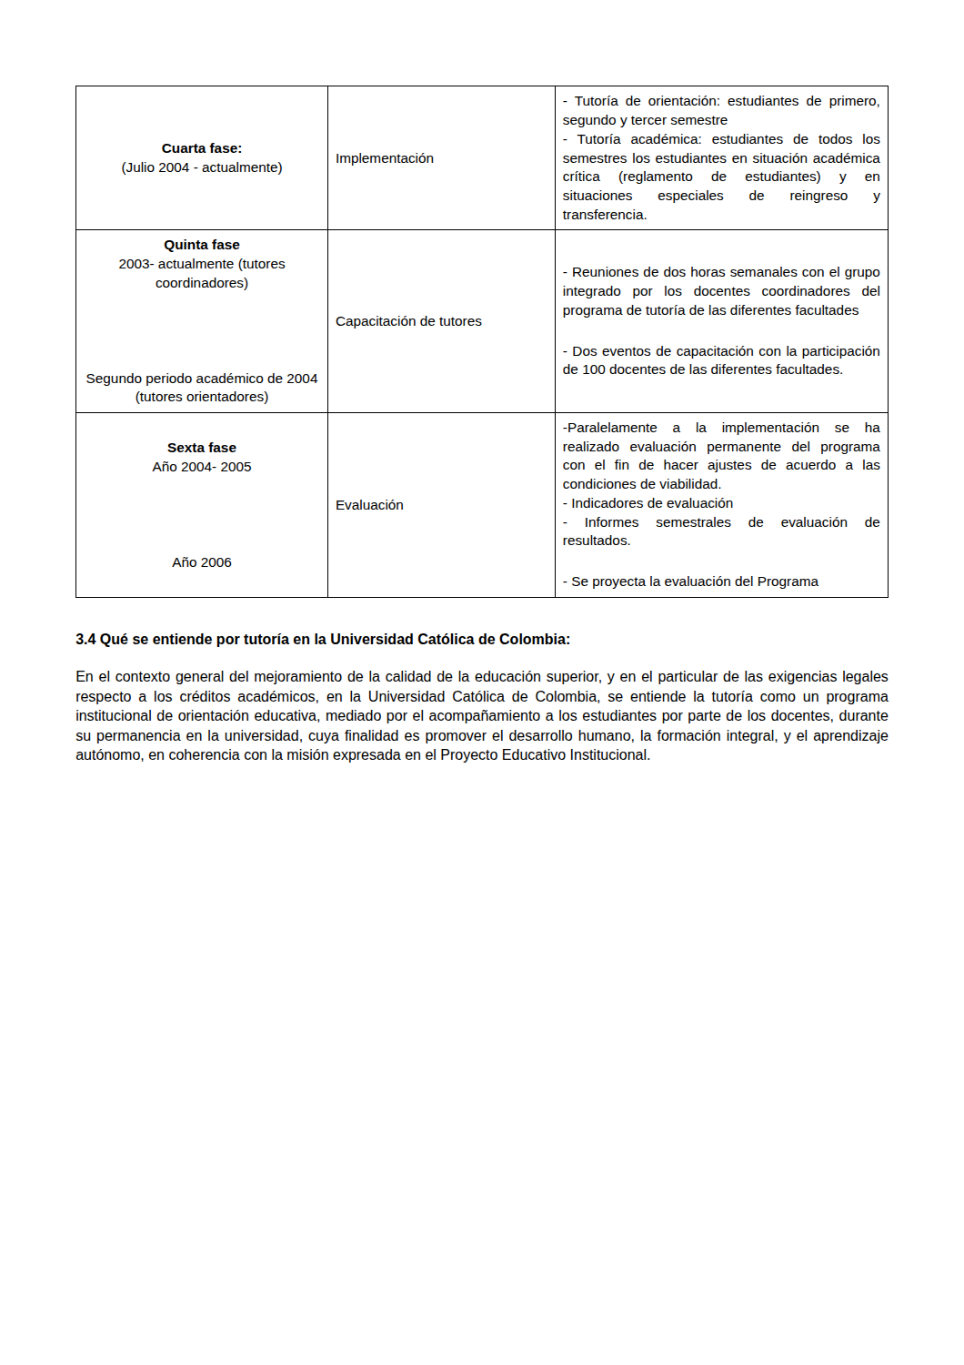| Cuarta fase: (Julio 2004 - actualmente) | Implementación | - Tutoría de orientación: estudiantes de primero, segundo y tercer semestre - Tutoría académica: estudiantes de todos los semestres los estudiantes en situación académica crítica (reglamento de estudiantes) y en situaciones especiales de reingreso y transferencia. |
| Quinta fase 2003- actualmente (tutores coordinadores) Segundo periodo académico de 2004 (tutores orientadores) | Capacitación de tutores | - Reuniones de dos horas semanales con el grupo integrado por los docentes coordinadores del programa de tutoría de las diferentes facultades - Dos eventos de capacitación con la participación de 100 docentes de las diferentes facultades. |
| Sexta fase Año 2004- 2005 Año 2006 | Evaluación | -Paralelamente a la implementación se ha realizado evaluación permanente del programa con el fin de hacer ajustes de acuerdo a las condiciones de viabilidad. - Indicadores de evaluación - Informes semestrales de evaluación de resultados. - Se proyecta la evaluación del Programa |
3.4 Qué se entiende por tutoría en la Universidad Católica de Colombia:
En el contexto general del mejoramiento de la calidad de la educación superior, y en el particular de las exigencias legales respecto a los créditos académicos, en la Universidad Católica de Colombia, se entiende la tutoría como un programa institucional de orientación educativa, mediado por el acompañamiento a los estudiantes por parte de los docentes, durante su permanencia en la universidad, cuya finalidad es promover el desarrollo humano, la formación integral, y el aprendizaje autónomo, en coherencia con la misión expresada en el Proyecto Educativo Institucional.